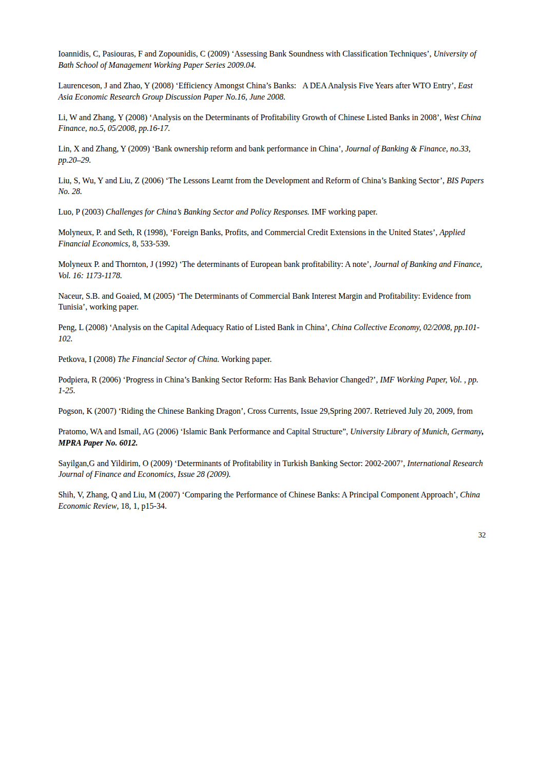Ioannidis, C, Pasiouras, F and Zopounidis, C (2009) ‘Assessing Bank Soundness with Classification Techniques’, University of Bath School of Management Working Paper Series 2009.04.
Laurenceson, J and Zhao, Y (2008) ‘Efficiency Amongst China’s Banks: A DEA Analysis Five Years after WTO Entry’, East Asia Economic Research Group Discussion Paper No.16, June 2008.
Li, W and Zhang, Y (2008) ‘Analysis on the Determinants of Profitability Growth of Chinese Listed Banks in 2008’, West China Finance, no.5, 05/2008, pp.16-17.
Lin, X and Zhang, Y (2009) ‘Bank ownership reform and bank performance in China’, Journal of Banking & Finance, no.33, pp.20–29.
Liu, S, Wu, Y and Liu, Z (2006) ‘The Lessons Learnt from the Development and Reform of China’s Banking Sector’, BIS Papers No. 28.
Luo, P (2003) Challenges for China’s Banking Sector and Policy Responses. IMF working paper.
Molyneux, P. and Seth, R (1998), ‘Foreign Banks, Profits, and Commercial Credit Extensions in the United States’, Applied Financial Economics, 8, 533-539.
Molyneux P. and Thornton, J (1992) ‘The determinants of European bank profitability: A note’, Journal of Banking and Finance, Vol. 16: 1173-1178.
Naceur, S.B. and Goaied, M (2005) ‘The Determinants of Commercial Bank Interest Margin and Profitability: Evidence from Tunisia’, working paper.
Peng, L (2008) ‘Analysis on the Capital Adequacy Ratio of Listed Bank in China’, China Collective Economy, 02/2008, pp.101-102.
Petkova, I (2008) The Financial Sector of China. Working paper.
Podpiera, R (2006) ‘Progress in China’s Banking Sector Reform: Has Bank Behavior Changed?’, IMF Working Paper, Vol. , pp. 1-25.
Pogson, K (2007) ‘Riding the Chinese Banking Dragon’, Cross Currents, Issue 29,Spring 2007. Retrieved July 20, 2009, from
Pratomo, WA and Ismail, AG (2006) ‘Islamic Bank Performance and Capital Structure”, University Library of Munich, Germany, MPRA Paper No. 6012.
Sayilgan,G and Yildirim, O (2009) ‘Determinants of Profitability in Turkish Banking Sector: 2002-2007’, International Research Journal of Finance and Economics, Issue 28 (2009).
Shih, V, Zhang, Q and Liu, M (2007) ‘Comparing the Performance of Chinese Banks: A Principal Component Approach’, China Economic Review, 18, 1, p15-34.
32